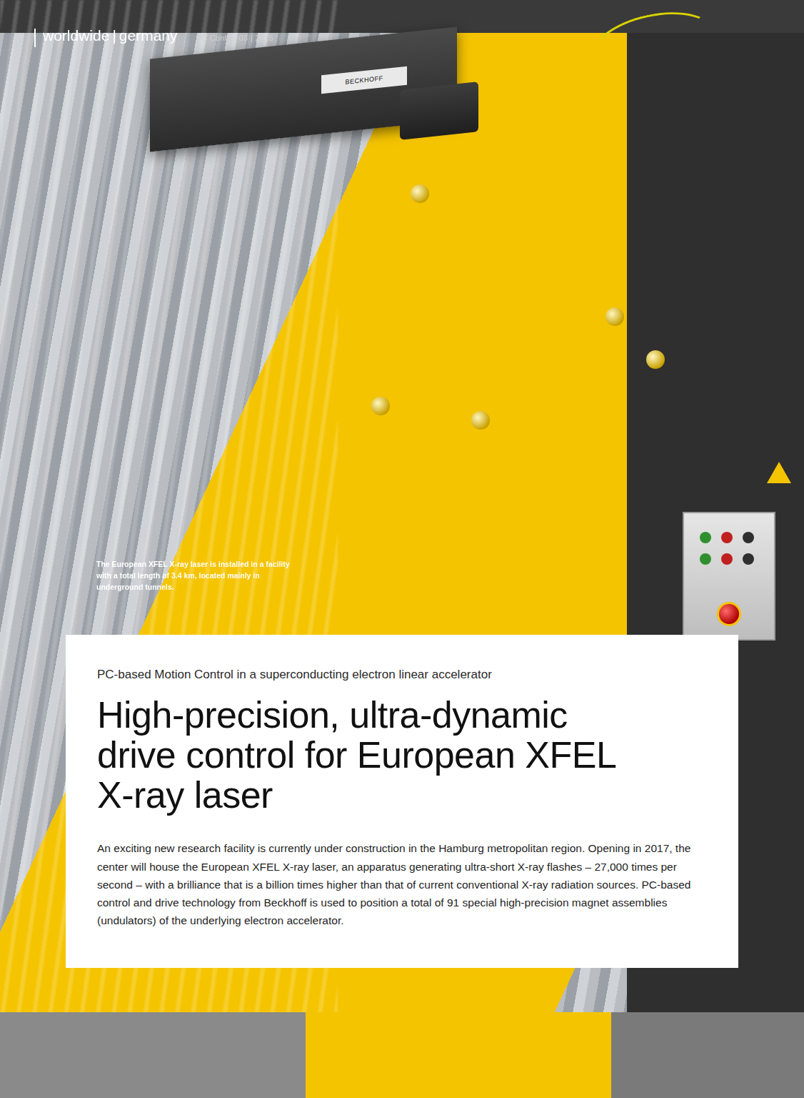BECKHOFF
worldwide|germany PC Control 03 | 2015
The European XFEL X-ray laser is installed in a facility with a total length of 3.4 km, located mainly in underground tunnels.
PC-based Motion Control in a superconducting electron linear accelerator
High-precision, ultra-dynamic
drive control for European XFEL
X-ray laser
An exciting new research facility is currently under construction in the Hamburg metropolitan region. Opening in 2017, the center will house the European XFEL X-ray laser, an apparatus generating ultra-short X-ray flashes – 27,000 times per second – with a brilliance that is a billion times higher than that of current conventional X-ray radiation sources. PC-based control and drive technology from Beckhoff is used to position a total of 91 special high-precision magnet assemblies (undulators) of the underlying electron accelerator.